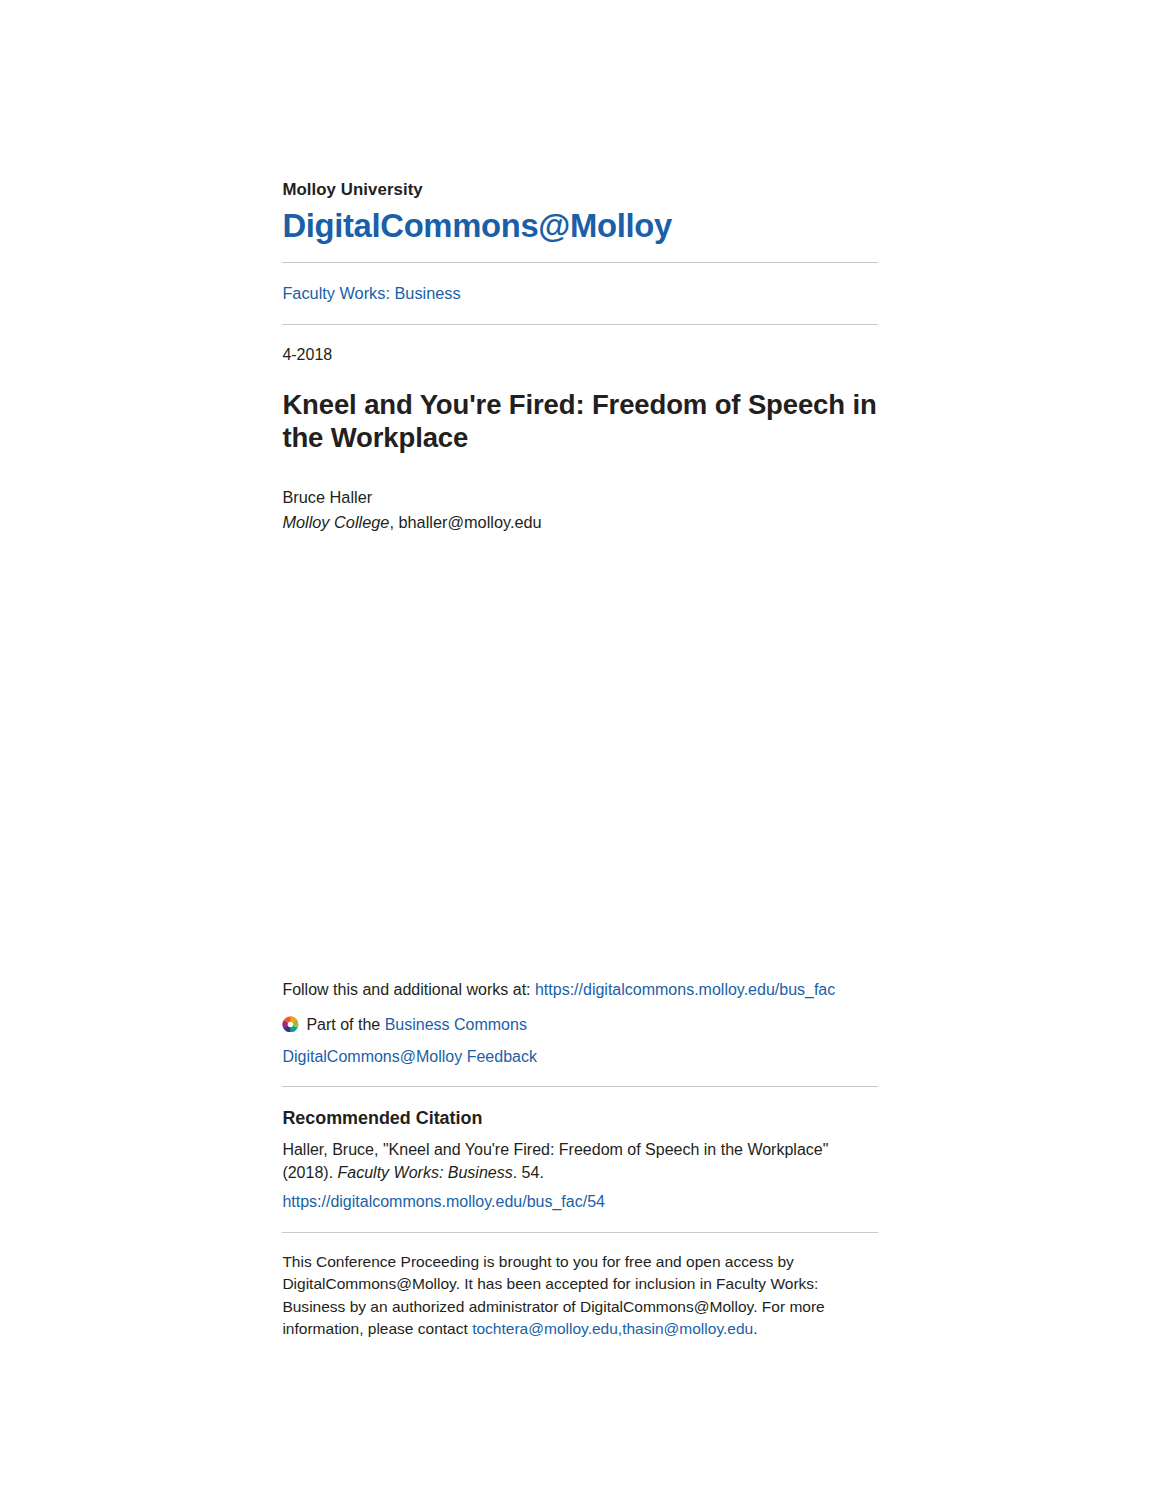Molloy University
DigitalCommons@Molloy
Faculty Works: Business
4-2018
Kneel and You're Fired: Freedom of Speech in the Workplace
Bruce Haller Molloy College, bhaller@molloy.edu
Follow this and additional works at: https://digitalcommons.molloy.edu/bus_fac
Part of the Business Commons
DigitalCommons@Molloy Feedback
Recommended Citation
Haller, Bruce, "Kneel and You're Fired: Freedom of Speech in the Workplace" (2018). Faculty Works: Business. 54.
https://digitalcommons.molloy.edu/bus_fac/54
This Conference Proceeding is brought to you for free and open access by DigitalCommons@Molloy. It has been accepted for inclusion in Faculty Works: Business by an authorized administrator of DigitalCommons@Molloy. For more information, please contact tochtera@molloy.edu,thasin@molloy.edu.